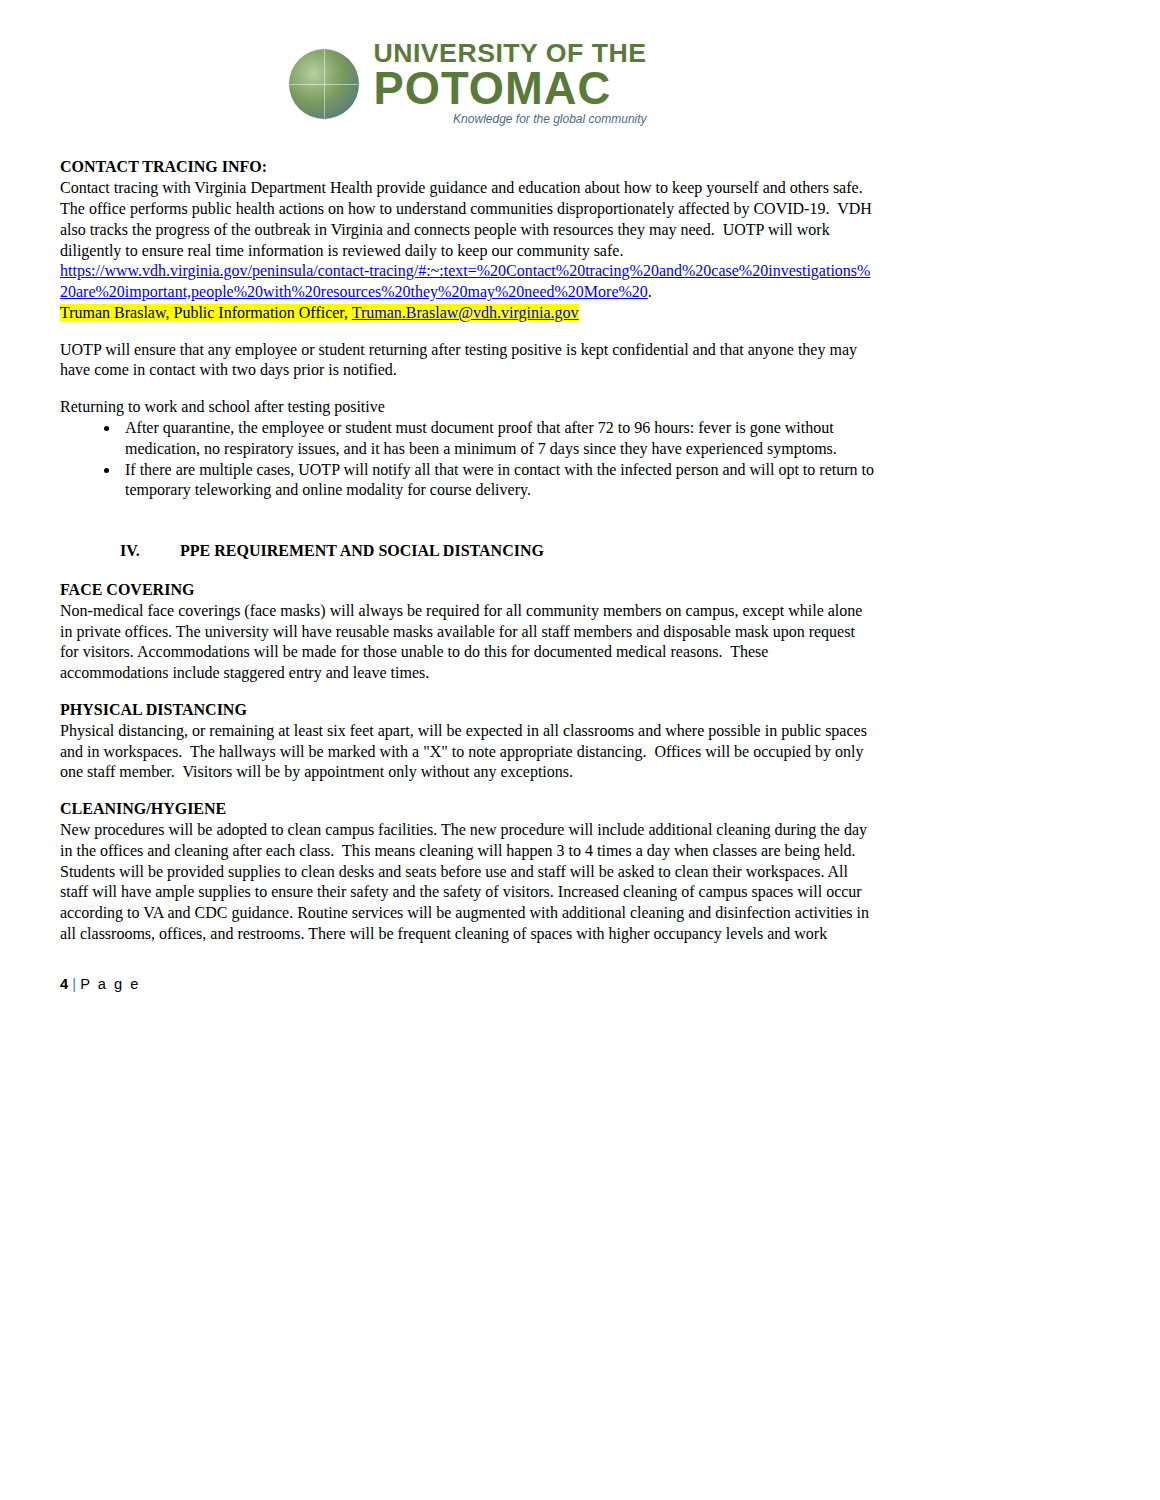UNIVERSITY OF THE
POTOMAC
Knowledge for the global community
CONTACT TRACING INFO:
Contact tracing with Virginia Department Health provide guidance and education about how to keep yourself and others safe. The office performs public health actions on how to understand communities disproportionately affected by COVID-19. VDH also tracks the progress of the outbreak in Virginia and connects people with resources they may need. UOTP will work diligently to ensure real time information is reviewed daily to keep our community safe.
https://www.vdh.virginia.gov/peninsula/contact-tracing/#:~:text=%20Contact%20tracing%20and%20case%20investigations%20are%20important,people%20with%20resources%20they%20may%20need%20More%20.
Truman Braslaw, Public Information Officer, Truman.Braslaw@vdh.virginia.gov
UOTP will ensure that any employee or student returning after testing positive is kept confidential and that anyone they may have come in contact with two days prior is notified.
Returning to work and school after testing positive
After quarantine, the employee or student must document proof that after 72 to 96 hours: fever is gone without medication, no respiratory issues, and it has been a minimum of 7 days since they have experienced symptoms.
If there are multiple cases, UOTP will notify all that were in contact with the infected person and will opt to return to temporary teleworking and online modality for course delivery.
IV. PPE REQUIREMENT AND SOCIAL DISTANCING
FACE COVERING
Non-medical face coverings (face masks) will always be required for all community members on campus, except while alone in private offices. The university will have reusable masks available for all staff members and disposable mask upon request for visitors. Accommodations will be made for those unable to do this for documented medical reasons. These accommodations include staggered entry and leave times.
PHYSICAL DISTANCING
Physical distancing, or remaining at least six feet apart, will be expected in all classrooms and where possible in public spaces and in workspaces. The hallways will be marked with a "X" to note appropriate distancing. Offices will be occupied by only one staff member. Visitors will be by appointment only without any exceptions.
CLEANING/HYGIENE
New procedures will be adopted to clean campus facilities. The new procedure will include additional cleaning during the day in the offices and cleaning after each class. This means cleaning will happen 3 to 4 times a day when classes are being held. Students will be provided supplies to clean desks and seats before use and staff will be asked to clean their workspaces. All staff will have ample supplies to ensure their safety and the safety of visitors. Increased cleaning of campus spaces will occur according to VA and CDC guidance. Routine services will be augmented with additional cleaning and disinfection activities in all classrooms, offices, and restrooms. There will be frequent cleaning of spaces with higher occupancy levels and work
4 | P a g e